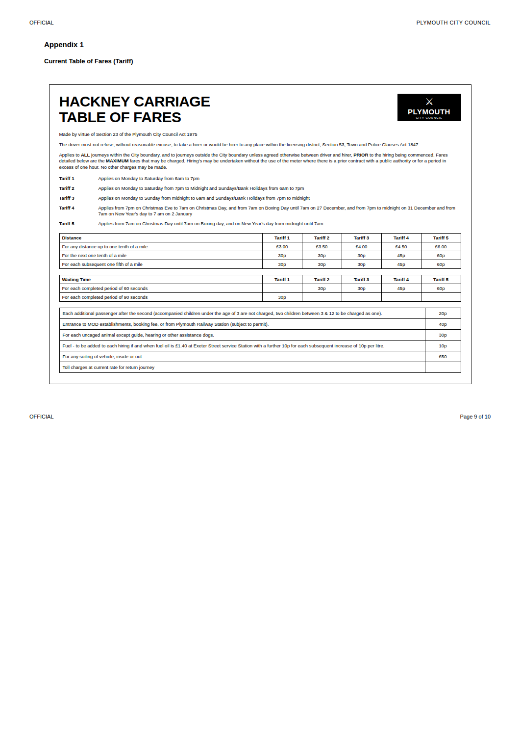OFFICIAL PLYMOUTH CITY COUNCIL
Appendix 1
Current Table of Fares (Tariff)
HACKNEY CARRIAGE
TABLE OF FARES
⚔
PLYMOUTH
CITY COUNCIL
Made by virtue of Section 23 of the Plymouth City Council Act 1975
The driver must not refuse, without reasonable excuse, to take a hirer or would be hirer to any place within the licensing district, Section 53, Town and Police Clauses Act 1847
Applies to ALL journeys within the City boundary, and to journeys outside the City boundary unless agreed otherwise between driver and hirer, PRIOR to the hiring being commenced. Fares detailed below are the MAXIMUM fares that may be charged. Hiring's may be undertaken without the use of the meter where there is a prior contract with a public authority or for a period in excess of one hour. No other charges may be made.
Tariff 1
Applies on Monday to Saturday from 6am to 7pm
Tariff 2
Applies on Monday to Saturday from 7pm to Midnight and Sundays/Bank Holidays from 6am to 7pm
Tariff 3
Applies on Monday to Sunday from midnight to 6am and Sundays/Bank Holidays from 7pm to midnight
Tariff 4
Applies from 7pm on Christmas Eve to 7am on Christmas Day, and from 7am on Boxing Day until 7am on 27 December, and from 7pm to midnight on 31 December and from 7am on New Year's day to 7 am on 2 January
Tariff 5
Applies from 7am on Christmas Day until 7am on Boxing day, and on New Year's day from midnight until 7am
| Distance | Tariff 1 | Tariff 2 | Tariff 3 | Tariff 4 | Tariff 5 |
| --- | --- | --- | --- | --- | --- |
| For any distance up to one tenth of a mile | £3.00 | £3.50 | £4.00 | £4.50 | £6.00 |
| For the next one tenth of a mile | 30p | 30p | 30p | 45p | 60p |
| For each subsequent one fifth of a mile | 30p | 30p | 30p | 45p | 60p |
| Waiting Time | Tariff 1 | Tariff 2 | Tariff 3 | Tariff 4 | Tariff 5 |
| --- | --- | --- | --- | --- | --- |
| For each completed period of 60 seconds | | 30p | 30p | 45p | 60p |
| For each completed period of 90 seconds | 30p | | | | |
| Each additional passenger after the second (accompanied children under the age of 3 are not charged, two children between 3 & 12 to be charged as one). | 20p |
| Entrance to MOD establishments, booking fee, or from Plymouth Railway Station (subject to permit). | 40p |
| For each uncaged animal except guide, hearing or other assistance dogs. | 30p |
| Fuel - to be added to each hiring if and when fuel oil is £1.40 at Exeter Street service Station with a further 10p for each subsequent increase of 10p per litre. | 10p |
| For any soiling of vehicle, inside or out | £50 |
| Toll charges at current rate for return journey | |
OFFICIAL Page 9 of 10